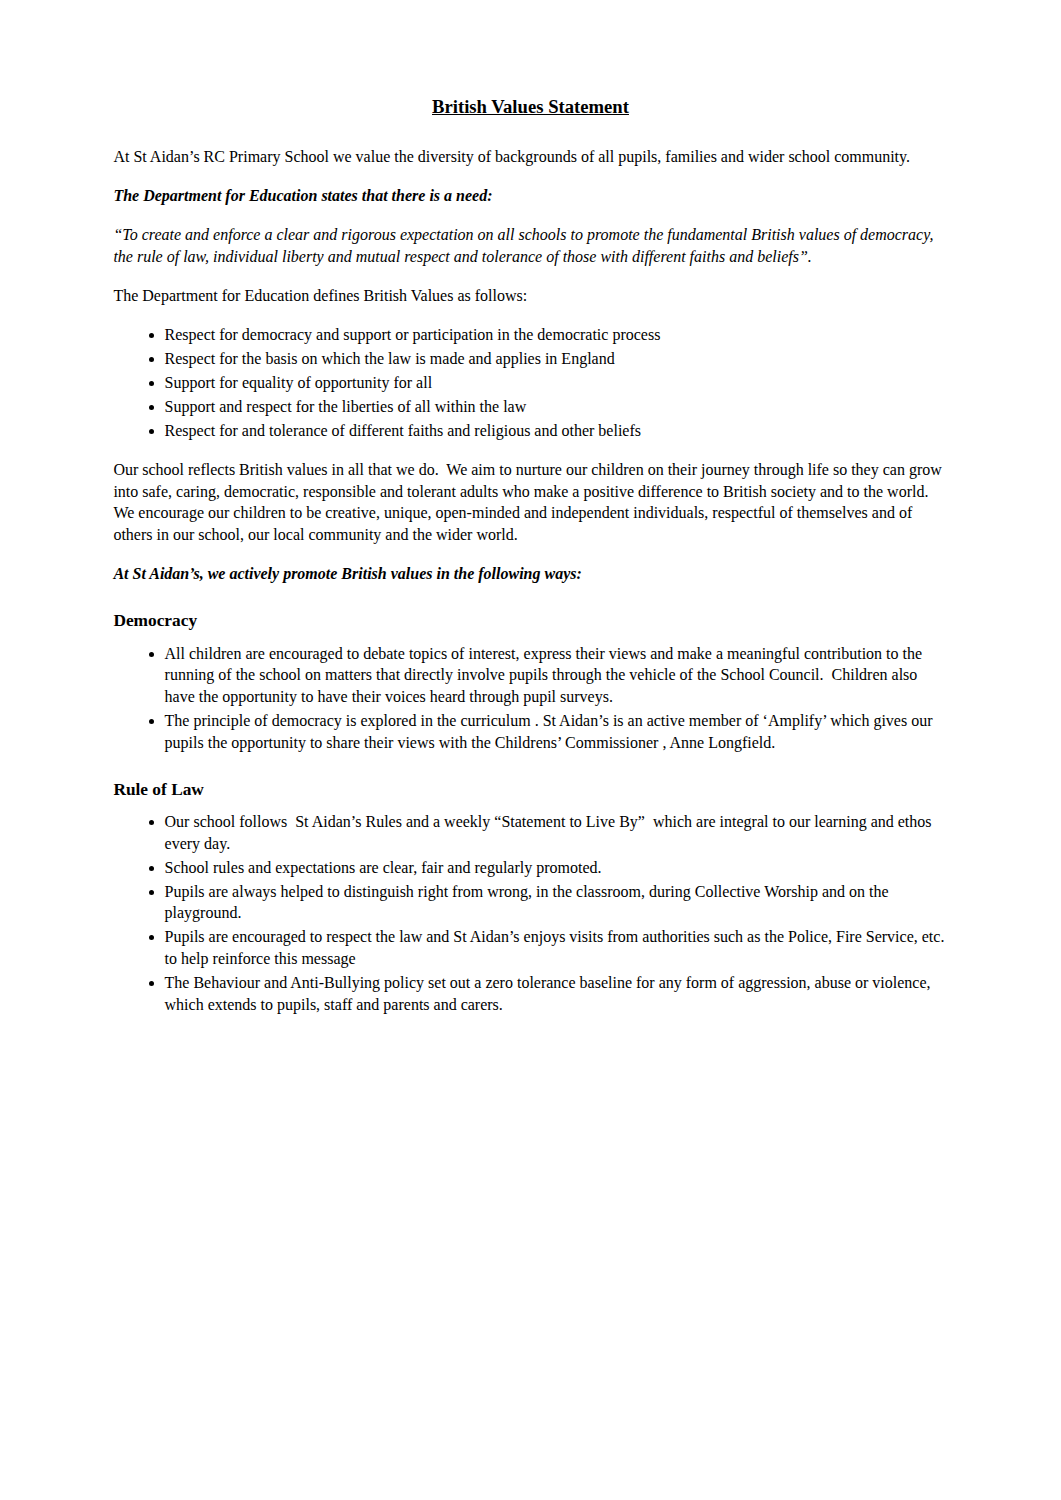British Values Statement
At St Aidan’s RC Primary School we value the diversity of backgrounds of all pupils, families and wider school community.
The Department for Education states that there is a need:
“To create and enforce a clear and rigorous expectation on all schools to promote the fundamental British values of democracy, the rule of law, individual liberty and mutual respect and tolerance of those with different faiths and beliefs”.
The Department for Education defines British Values as follows:
Respect for democracy and support or participation in the democratic process
Respect for the basis on which the law is made and applies in England
Support for equality of opportunity for all
Support and respect for the liberties of all within the law
Respect for and tolerance of different faiths and religious and other beliefs
Our school reflects British values in all that we do. We aim to nurture our children on their journey through life so they can grow into safe, caring, democratic, responsible and tolerant adults who make a positive difference to British society and to the world. We encourage our children to be creative, unique, open-minded and independent individuals, respectful of themselves and of others in our school, our local community and the wider world.
At St Aidan’s, we actively promote British values in the following ways:
Democracy
All children are encouraged to debate topics of interest, express their views and make a meaningful contribution to the running of the school on matters that directly involve pupils through the vehicle of the School Council. Children also have the opportunity to have their voices heard through pupil surveys.
The principle of democracy is explored in the curriculum . St Aidan’s is an active member of ‘Amplify’ which gives our pupils the opportunity to share their views with the Childrens’ Commissioner , Anne Longfield.
Rule of Law
Our school follows St Aidan’s Rules and a weekly “Statement to Live By” which are integral to our learning and ethos every day.
School rules and expectations are clear, fair and regularly promoted.
Pupils are always helped to distinguish right from wrong, in the classroom, during Collective Worship and on the playground.
Pupils are encouraged to respect the law and St Aidan’s enjoys visits from authorities such as the Police, Fire Service, etc. to help reinforce this message
The Behaviour and Anti-Bullying policy set out a zero tolerance baseline for any form of aggression, abuse or violence, which extends to pupils, staff and parents and carers.